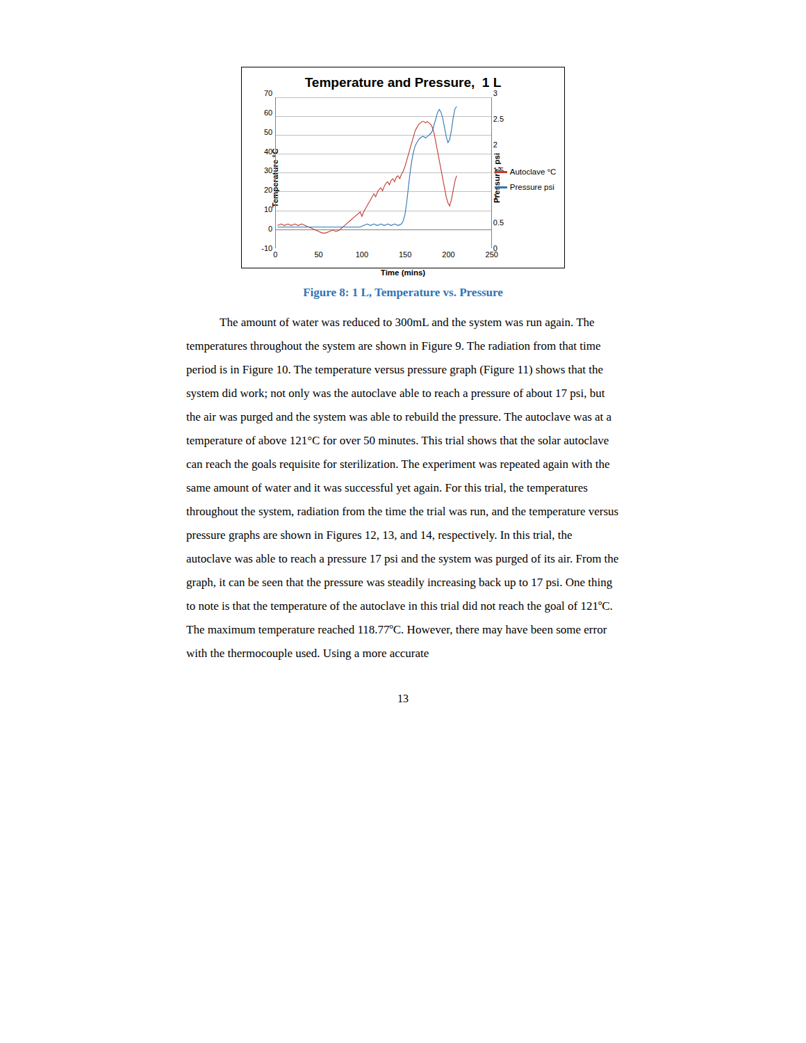Temperature and Pressure, 1 L
Temperature °C
Pressure, psi
70 60 50 40 30 20 10 0 -10
3 2.5 2 1.5 1 0.5 0
0 50 100 150 200 250
Time (mins)
Autoclave °C
Pressure psi
Figure 8: 1 L, Temperature vs. Pressure
The amount of water was reduced to 300mL and the system was run again. The temperatures throughout the system are shown in Figure 9. The radiation from that time period is in Figure 10. The temperature versus pressure graph (Figure 11) shows that the system did work; not only was the autoclave able to reach a pressure of about 17 psi, but the air was purged and the system was able to rebuild the pressure. The autoclave was at a temperature of above 121°C for over 50 minutes. This trial shows that the solar autoclave can reach the goals requisite for sterilization. The experiment was repeated again with the same amount of water and it was successful yet again. For this trial, the temperatures throughout the system, radiation from the time the trial was run, and the temperature versus pressure graphs are shown in Figures 12, 13, and 14, respectively. In this trial, the autoclave was able to reach a pressure 17 psi and the system was purged of its air. From the graph, it can be seen that the pressure was steadily increasing back up to 17 psi. One thing to note is that the temperature of the autoclave in this trial did not reach the goal of 121ºC. The maximum temperature reached 118.77ºC. However, there may have been some error with the thermocouple used. Using a more accurate
13